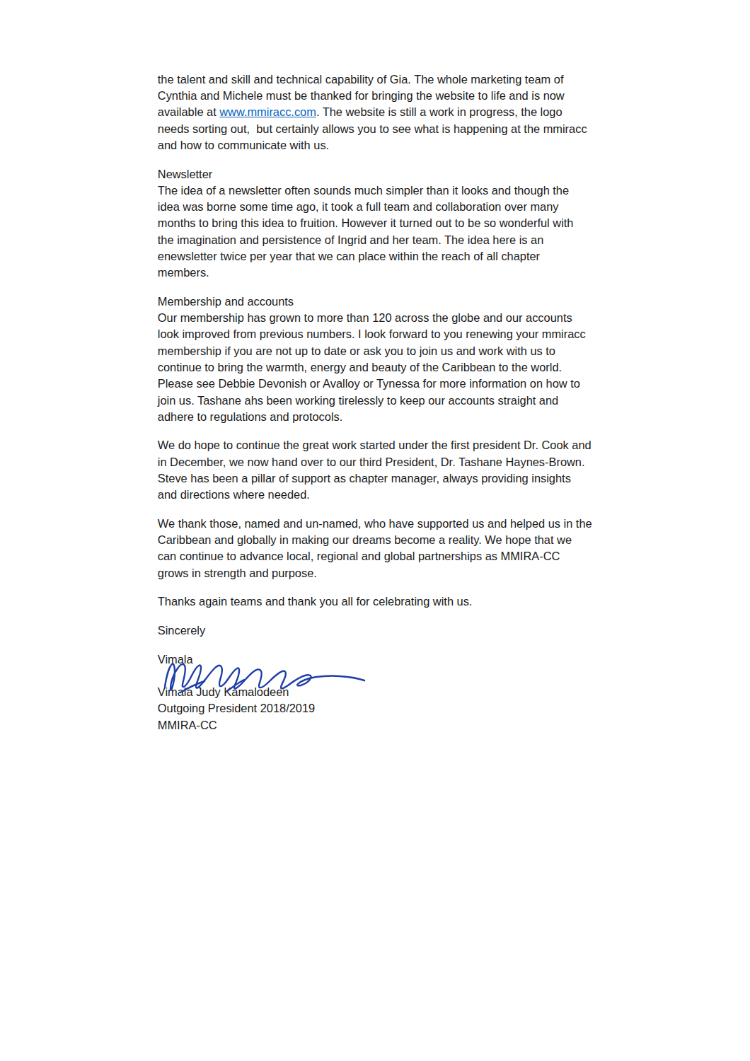the talent and skill and technical capability of Gia. The whole marketing team of Cynthia and Michele must be thanked for bringing the website to life and is now available at www.mmiracc.com. The website is still a work in progress, the logo needs sorting out, but certainly allows you to see what is happening at the mmiracc and how to communicate with us.
Newsletter
The idea of a newsletter often sounds much simpler than it looks and though the idea was borne some time ago, it took a full team and collaboration over many months to bring this idea to fruition. However it turned out to be so wonderful with the imagination and persistence of Ingrid and her team. The idea here is an enewsletter twice per year that we can place within the reach of all chapter members.
Membership and accounts
Our membership has grown to more than 120 across the globe and our accounts look improved from previous numbers. I look forward to you renewing your mmiracc membership if you are not up to date or ask you to join us and work with us to continue to bring the warmth, energy and beauty of the Caribbean to the world. Please see Debbie Devonish or Avalloy or Tynessa for more information on how to join us. Tashane ahs been working tirelessly to keep our accounts straight and adhere to regulations and protocols.
We do hope to continue the great work started under the first president Dr. Cook and in December, we now hand over to our third President, Dr. Tashane Haynes-Brown. Steve has been a pillar of support as chapter manager, always providing insights and directions where needed.
We thank those, named and un-named, who have supported us and helped us in the Caribbean and globally in making our dreams become a reality. We hope that we can continue to advance local, regional and global partnerships as MMIRA-CC grows in strength and purpose.
Thanks again teams and thank you all for celebrating with us.
Sincerely
Vimala
Vimala Judy Kamalodeen
Outgoing President 2018/2019
MMIRA-CC